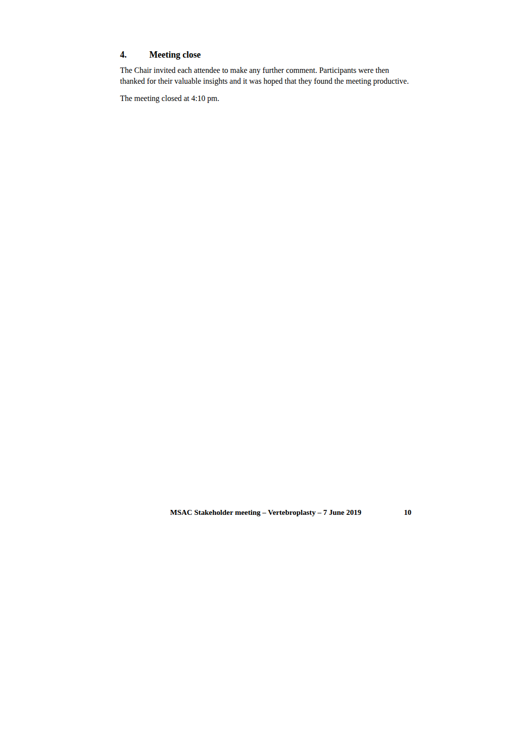4. Meeting close
The Chair invited each attendee to make any further comment. Participants were then thanked for their valuable insights and it was hoped that they found the meeting productive.
The meeting closed at 4:10 pm.
MSAC Stakeholder meeting – Vertebroplasty – 7 June 2019 10